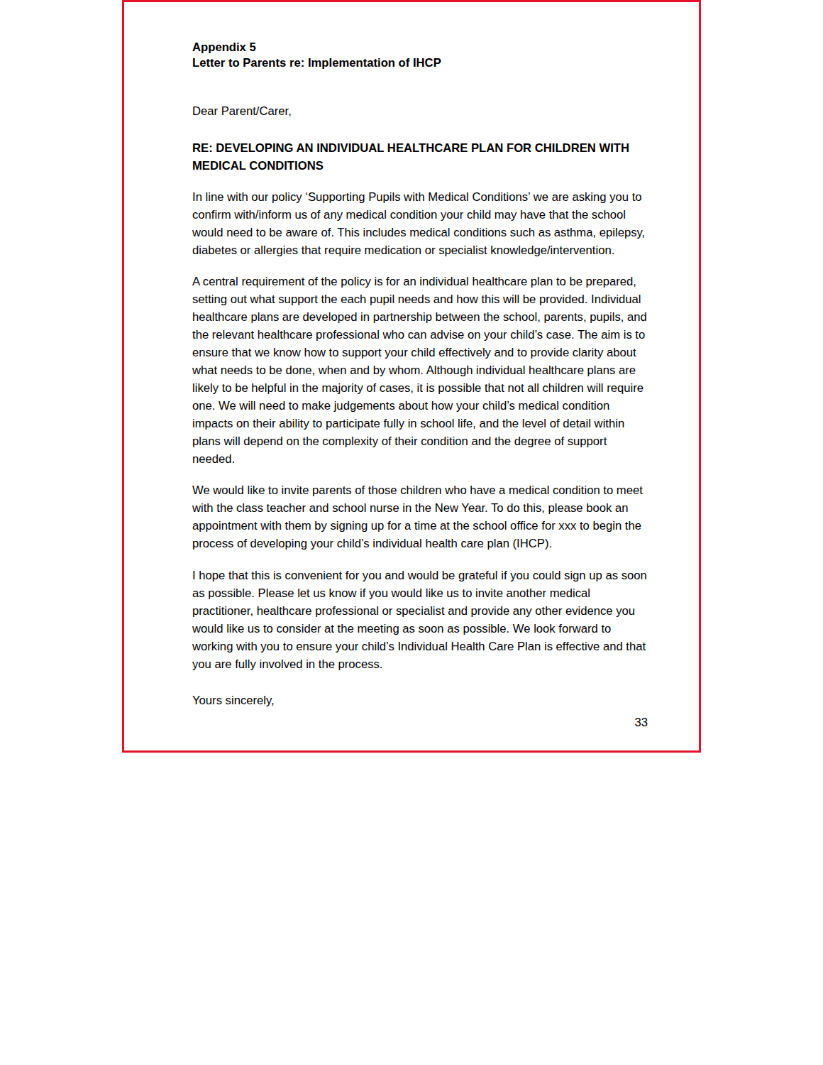Appendix 5
Letter to Parents re: Implementation of IHCP
Dear Parent/Carer,
RE: DEVELOPING AN INDIVIDUAL HEALTHCARE PLAN FOR CHILDREN WITH MEDICAL CONDITIONS
In line with our policy ‘Supporting Pupils with Medical Conditions’ we are asking you to confirm with/inform us of any medical condition your child may have that the school would need to be aware of. This includes medical conditions such as asthma, epilepsy, diabetes or allergies that require medication or specialist knowledge/intervention.
A central requirement of the policy is for an individual healthcare plan to be prepared, setting out what support the each pupil needs and how this will be provided. Individual healthcare plans are developed in partnership between the school, parents, pupils, and the relevant healthcare professional who can advise on your child’s case. The aim is to ensure that we know how to support your child effectively and to provide clarity about what needs to be done, when and by whom. Although individual healthcare plans are likely to be helpful in the majority of cases, it is possible that not all children will require one. We will need to make judgements about how your child’s medical condition impacts on their ability to participate fully in school life, and the level of detail within plans will depend on the complexity of their condition and the degree of support needed.
We would like to invite parents of those children who have a medical condition to meet with the class teacher and school nurse in the New Year. To do this, please book an appointment with them by signing up for a time at the school office for xxx to begin the process of developing your child’s individual health care plan (IHCP).
I hope that this is convenient for you and would be grateful if you could sign up as soon as possible. Please let us know if you would like us to invite another medical practitioner, healthcare professional or specialist and provide any other evidence you would like us to consider at the meeting as soon as possible. We look forward to working with you to ensure your child’s Individual Health Care Plan is effective and that you are fully involved in the process.
Yours sincerely,
33